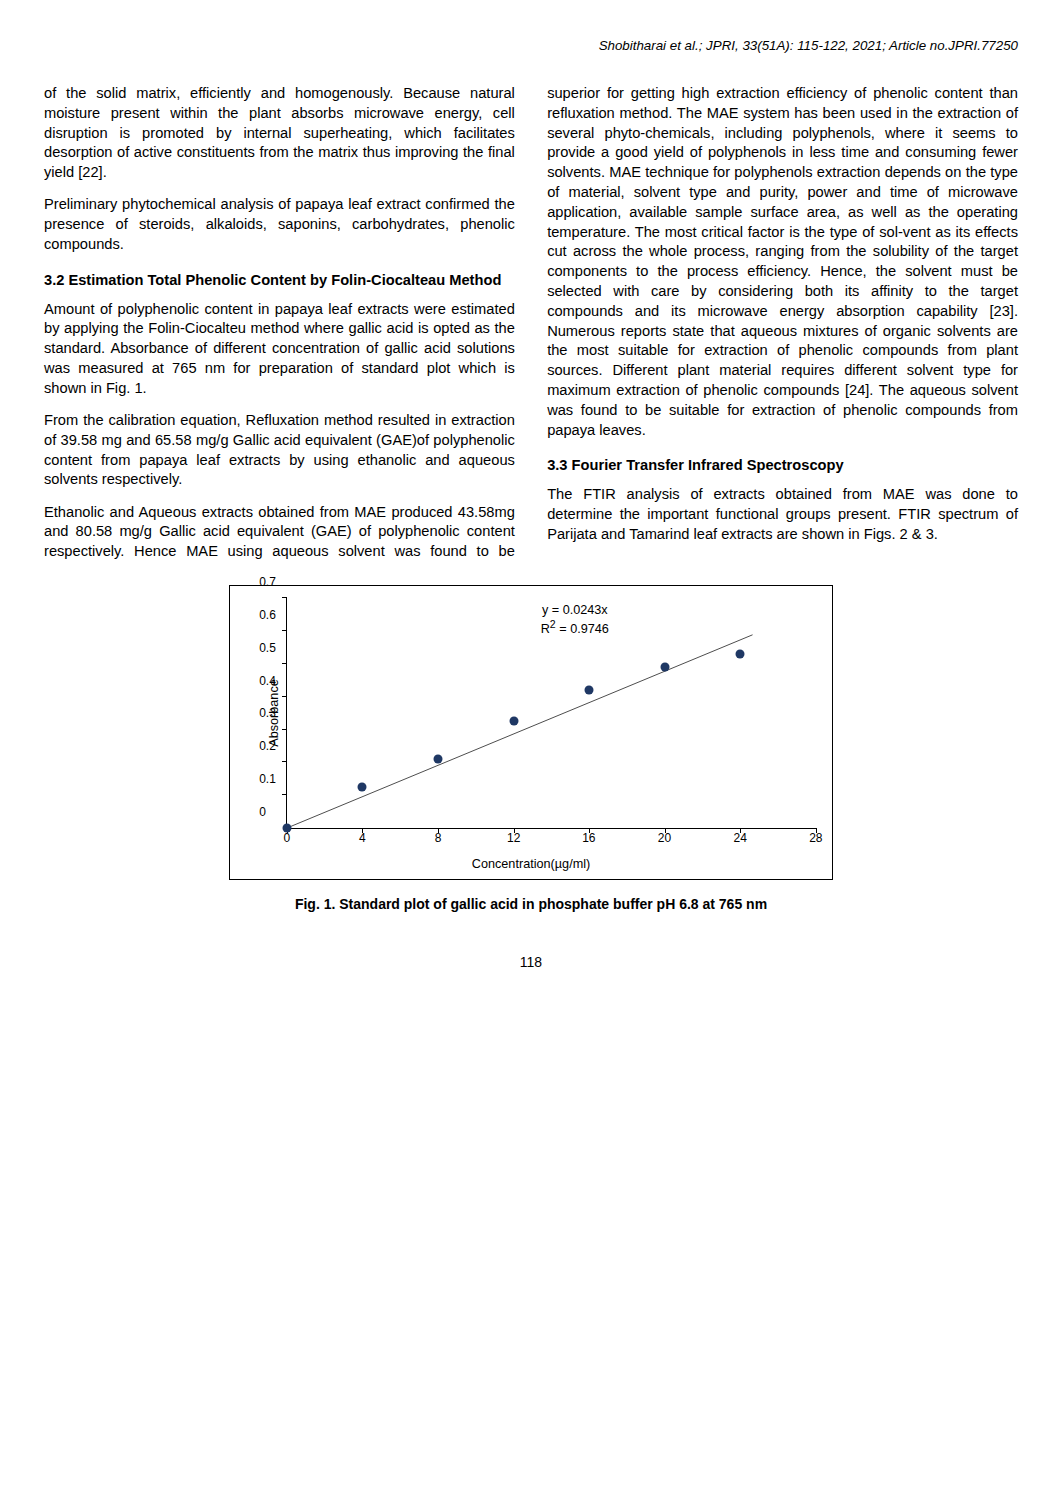Shobitharai et al.; JPRI, 33(51A): 115-122, 2021; Article no.JPRI.77250
of the solid matrix, efficiently and homogenously. Because natural moisture present within the plant absorbs microwave energy, cell disruption is promoted by internal superheating, which facilitates desorption of active constituents from the matrix thus improving the final yield [22].
Preliminary phytochemical analysis of papaya leaf extract confirmed the presence of steroids, alkaloids, saponins, carbohydrates, phenolic compounds.
3.2 Estimation Total Phenolic Content by Folin-Ciocalteau Method
Amount of polyphenolic content in papaya leaf extracts were estimated by applying the Folin-Ciocalteu method where gallic acid is opted as the standard. Absorbance of different concentration of gallic acid solutions was measured at 765 nm for preparation of standard plot which is shown in Fig. 1.
From the calibration equation, Refluxation method resulted in extraction of 39.58 mg and 65.58 mg/g Gallic acid equivalent (GAE)of polyphenolic content from papaya leaf extracts by using ethanolic and aqueous solvents respectively.
Ethanolic and Aqueous extracts obtained from MAE produced 43.58mg and 80.58 mg/g Gallic acid equivalent (GAE) of polyphenolic content respectively. Hence MAE using aqueous solvent was found to be superior for getting high extraction efficiency of phenolic content than refluxation method. The MAE system has been used in the extraction of several phyto-chemicals, including polyphenols, where it seems to provide a good yield of polyphenols in less time and consuming fewer solvents. MAE technique for polyphenols extraction depends on the type of material, solvent type and purity, power and time of microwave application, available sample surface area, as well as the operating temperature. The most critical factor is the type of sol-vent as its effects cut across the whole process, ranging from the solubility of the target components to the process efficiency. Hence, the solvent must be selected with care by considering both its affinity to the target compounds and its microwave energy absorption capability [23]. Numerous reports state that aqueous mixtures of organic solvents are the most suitable for extraction of phenolic compounds from plant sources. Different plant material requires different solvent type for maximum extraction of phenolic compounds [24]. The aqueous solvent was found to be suitable for extraction of phenolic compounds from papaya leaves.
3.3 Fourier Transfer Infrared Spectroscopy
The FTIR analysis of extracts obtained from MAE was done to determine the important functional groups present. FTIR spectrum of Parijata and Tamarind leaf extracts are shown in Figs. 2 & 3.
Absorbance 0.7 0.6 0.5 0.4 0.3 0.2 0.1 0 0 4 8 12 16 20 24 28
y = 0.0243x
R2 = 0.9746
Concentration(µg/ml)
Fig. 1. Standard plot of gallic acid in phosphate buffer pH 6.8 at 765 nm
118